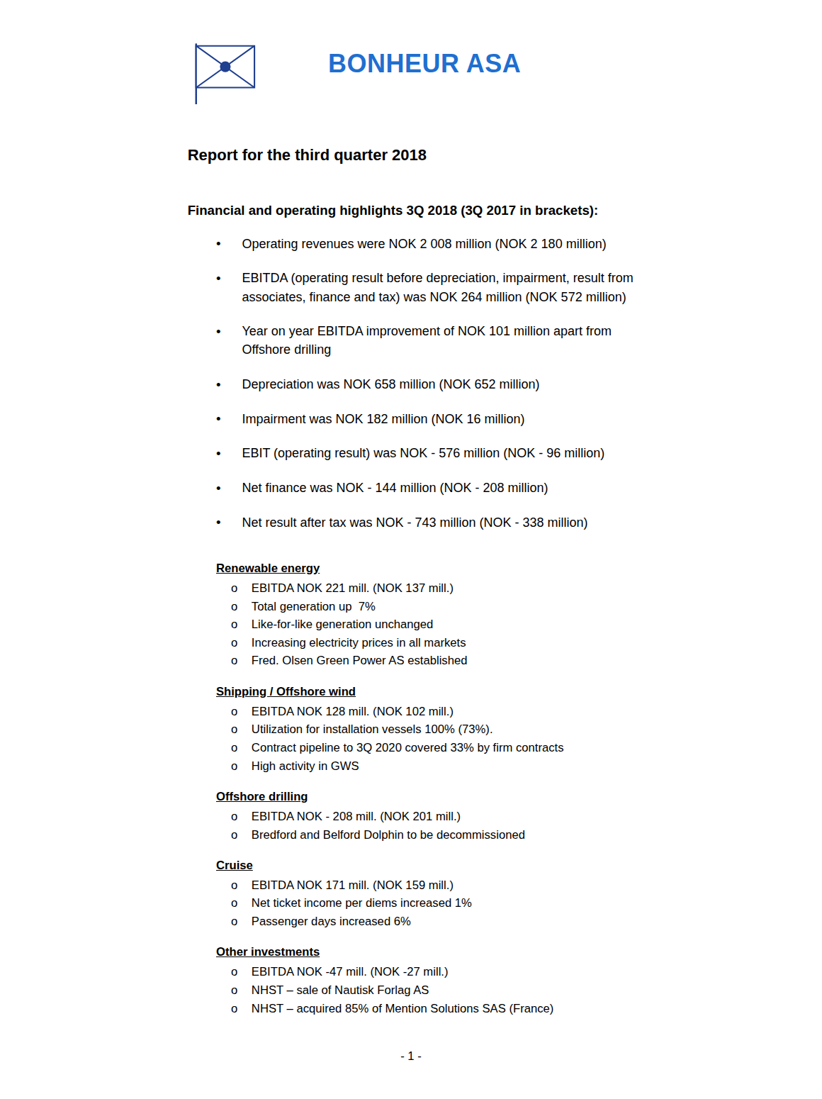BONHEUR ASA
Report for the third quarter 2018
Financial and operating highlights 3Q 2018 (3Q 2017 in brackets):
Operating revenues were NOK 2 008 million (NOK 2 180 million)
EBITDA (operating result before depreciation, impairment, result from associates, finance and tax) was NOK 264 million (NOK 572 million)
Year on year EBITDA improvement of NOK 101 million apart from Offshore drilling
Depreciation was NOK 658 million (NOK 652 million)
Impairment was NOK 182 million (NOK 16 million)
EBIT (operating result) was NOK - 576 million (NOK - 96 million)
Net finance was NOK - 144 million (NOK - 208 million)
Net result after tax was NOK - 743 million (NOK - 338 million)
Renewable energy
oEBITDA NOK 221 mill. (NOK 137 mill.)
oTotal generation up 7%
oLike-for-like generation unchanged
oIncreasing electricity prices in all markets
oFred. Olsen Green Power AS established
Shipping / Offshore wind
oEBITDA NOK 128 mill. (NOK 102 mill.)
oUtilization for installation vessels 100% (73%).
oContract pipeline to 3Q 2020 covered 33% by firm contracts
oHigh activity in GWS
Offshore drilling
oEBITDA NOK - 208 mill. (NOK 201 mill.)
oBredford and Belford Dolphin to be decommissioned
Cruise
oEBITDA NOK 171 mill. (NOK 159 mill.)
oNet ticket income per diems increased 1%
oPassenger days increased 6%
Other investments
oEBITDA NOK -47 mill. (NOK -27 mill.)
oNHST – sale of Nautisk Forlag AS
oNHST – acquired 85% of Mention Solutions SAS (France)
- 1 -